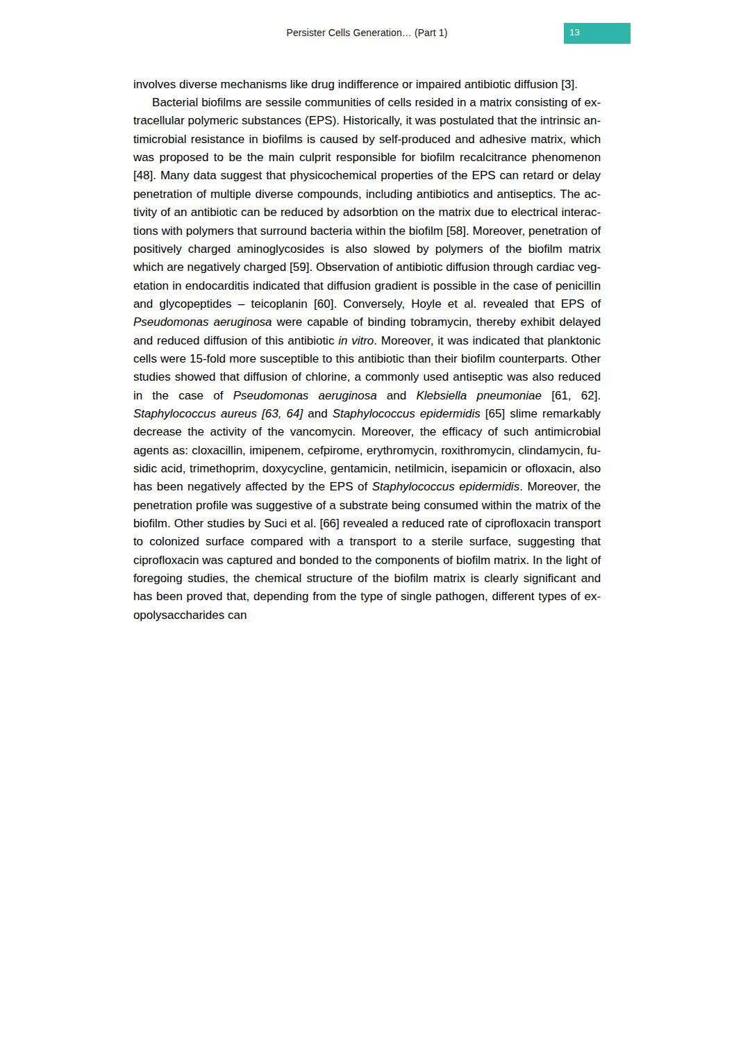Persister Cells Generation… (Part 1)
13
involves diverse mechanisms like drug indifference or impaired antibiotic diffusion [3].
Bacterial biofilms are sessile communities of cells resided in a matrix consisting of extracellular polymeric substances (EPS). Historically, it was postulated that the intrinsic antimicrobial resistance in biofilms is caused by self-produced and adhesive matrix, which was proposed to be the main culprit responsible for biofilm recalcitrance phenomenon [48]. Many data suggest that physicochemical properties of the EPS can retard or delay penetration of multiple diverse compounds, including antibiotics and antiseptics. The activity of an antibiotic can be reduced by adsorbtion on the matrix due to electrical interactions with polymers that surround bacteria within the biofilm [58]. Moreover, penetration of positively charged aminoglycosides is also slowed by polymers of the biofilm matrix which are negatively charged [59]. Observation of antibiotic diffusion through cardiac vegetation in endocarditis indicated that diffusion gradient is possible in the case of penicillin and glycopeptides – teicoplanin [60]. Conversely, Hoyle et al. revealed that EPS of Pseudomonas aeruginosa were capable of binding tobramycin, thereby exhibit delayed and reduced diffusion of this antibiotic in vitro. Moreover, it was indicated that planktonic cells were 15-fold more susceptible to this antibiotic than their biofilm counterparts. Other studies showed that diffusion of chlorine, a commonly used antiseptic was also reduced in the case of Pseudomonas aeruginosa and Klebsiella pneumoniae [61, 62]. Staphylococcus aureus [63, 64] and Staphylococcus epidermidis [65] slime remarkably decrease the activity of the vancomycin. Moreover, the efficacy of such antimicrobial agents as: cloxacillin, imipenem, cefpirome, erythromycin, roxithromycin, clindamycin, fusidic acid, trimethoprim, doxycycline, gentamicin, netilmicin, isepamicin or ofloxacin, also has been negatively affected by the EPS of Staphylococcus epidermidis. Moreover, the penetration profile was suggestive of a substrate being consumed within the matrix of the biofilm. Other studies by Suci et al. [66] revealed a reduced rate of ciprofloxacin transport to colonized surface compared with a transport to a sterile surface, suggesting that ciprofloxacin was captured and bonded to the components of biofilm matrix. In the light of foregoing studies, the chemical structure of the biofilm matrix is clearly significant and has been proved that, depending from the type of single pathogen, different types of exopolysaccharides can